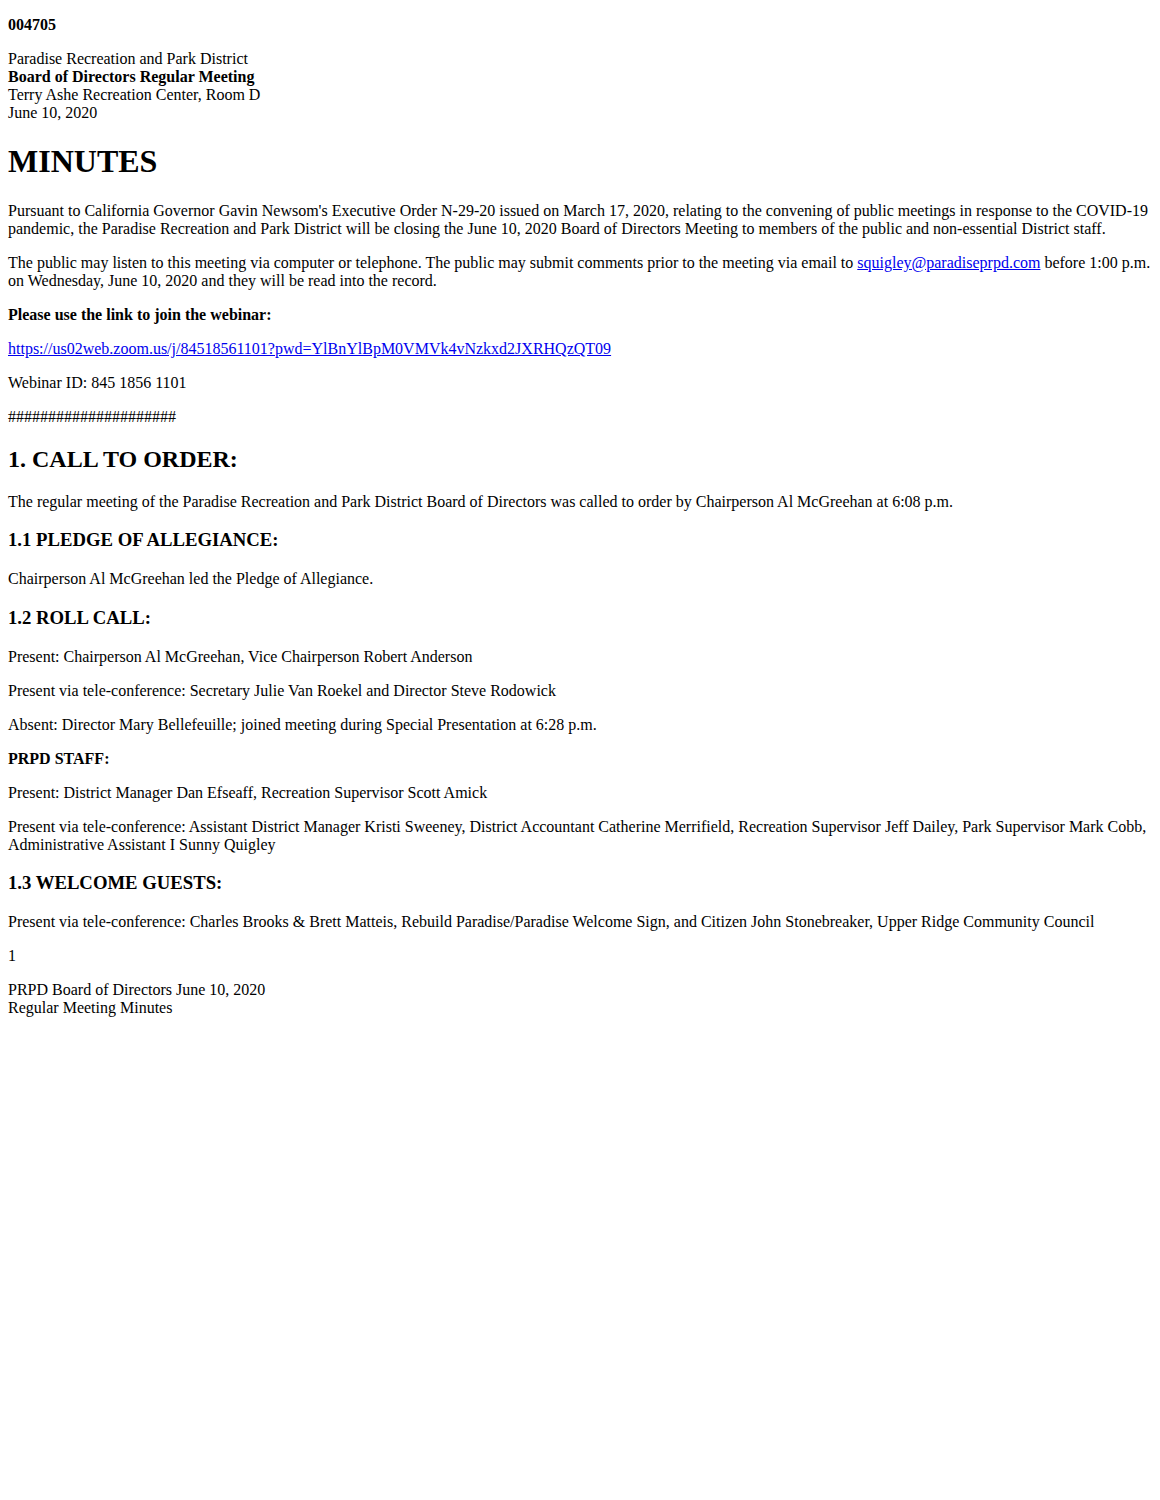004705
Paradise Recreation and Park District
Board of Directors Regular Meeting
Terry Ashe Recreation Center, Room D
June 10, 2020
MINUTES
Pursuant to California Governor Gavin Newsom's Executive Order N-29-20 issued on March 17, 2020, relating to the convening of public meetings in response to the COVID-19 pandemic, the Paradise Recreation and Park District will be closing the June 10, 2020 Board of Directors Meeting to members of the public and non-essential District staff.
The public may listen to this meeting via computer or telephone. The public may submit comments prior to the meeting via email to squigley@paradiseprpd.com before 1:00 p.m. on Wednesday, June 10, 2020 and they will be read into the record.
Please use the link to join the webinar:
https://us02web.zoom.us/j/84518561101?pwd=YlBnYlBpM0VMVk4vNzkxd2JXRHQzQT09
Webinar ID: 845 1856 1101
#####################
1. CALL TO ORDER:
The regular meeting of the Paradise Recreation and Park District Board of Directors was called to order by Chairperson Al McGreehan at 6:08 p.m.
1.1 PLEDGE OF ALLEGIANCE:
Chairperson Al McGreehan led the Pledge of Allegiance.
1.2 ROLL CALL:
Present: Chairperson Al McGreehan, Vice Chairperson Robert Anderson
Present via tele-conference: Secretary Julie Van Roekel and Director Steve Rodowick
Absent: Director Mary Bellefeuille; joined meeting during Special Presentation at 6:28 p.m.
PRPD STAFF:
Present: District Manager Dan Efseaff, Recreation Supervisor Scott Amick
Present via tele-conference: Assistant District Manager Kristi Sweeney, District Accountant Catherine Merrifield, Recreation Supervisor Jeff Dailey, Park Supervisor Mark Cobb, Administrative Assistant I Sunny Quigley
1.3 WELCOME GUESTS:
Present via tele-conference: Charles Brooks & Brett Matteis, Rebuild Paradise/Paradise Welcome Sign, and Citizen John Stonebreaker, Upper Ridge Community Council
1
PRPD Board of Directors June 10, 2020
Regular Meeting Minutes